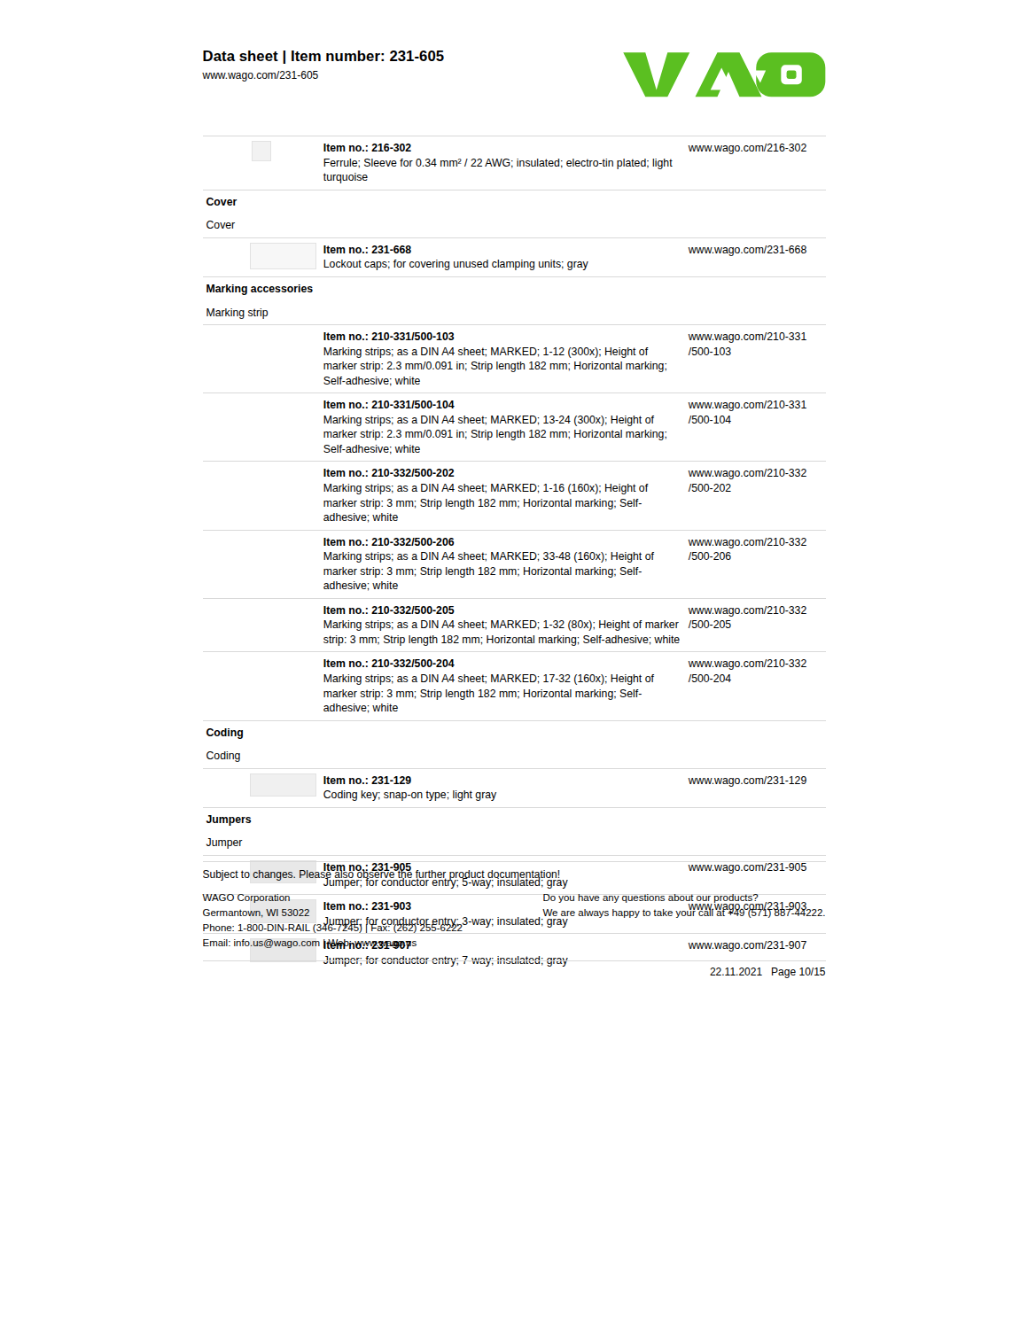Data sheet | Item number: 231-605
www.wago.com/231-605
| | | Item no.: 216-302 Ferrule; Sleeve for 0.34 mm² / 22 AWG; insulated; electro-tin plated; light turquoise | www.wago.com/216-302 |
| Cover |
| Cover |
| | | Item no.: 231-668 Lockout caps; for covering unused clamping units; gray | www.wago.com/231-668 |
| Marking accessories |
| Marking strip |
| | | Item no.: 210-331/500-103 Marking strips; as a DIN A4 sheet; MARKED; 1-12 (300x); Height of marker strip: 2.3 mm/0.091 in; Strip length 182 mm; Horizontal marking; Self-adhesive; white | www.wago.com/210-331 /500-103 |
| | | Item no.: 210-331/500-104 Marking strips; as a DIN A4 sheet; MARKED; 13-24 (300x); Height of marker strip: 2.3 mm/0.091 in; Strip length 182 mm; Horizontal marking; Self-adhesive; white | www.wago.com/210-331 /500-104 |
| | | Item no.: 210-332/500-202 Marking strips; as a DIN A4 sheet; MARKED; 1-16 (160x); Height of marker strip: 3 mm; Strip length 182 mm; Horizontal marking; Self-adhesive; white | www.wago.com/210-332 /500-202 |
| | | Item no.: 210-332/500-206 Marking strips; as a DIN A4 sheet; MARKED; 33-48 (160x); Height of marker strip: 3 mm; Strip length 182 mm; Horizontal marking; Self-adhesive; white | www.wago.com/210-332 /500-206 |
| | | Item no.: 210-332/500-205 Marking strips; as a DIN A4 sheet; MARKED; 1-32 (80x); Height of marker strip: 3 mm; Strip length 182 mm; Horizontal marking; Self-adhesive; white | www.wago.com/210-332 /500-205 |
| | | Item no.: 210-332/500-204 Marking strips; as a DIN A4 sheet; MARKED; 17-32 (160x); Height of marker strip: 3 mm; Strip length 182 mm; Horizontal marking; Self-adhesive; white | www.wago.com/210-332 /500-204 |
| Coding |
| Coding |
| | | Item no.: 231-129 Coding key; snap-on type; light gray | www.wago.com/231-129 |
| Jumpers |
| Jumper |
| | | Item no.: 231-905 Jumper; for conductor entry; 5-way; insulated; gray | www.wago.com/231-905 |
| | | Item no.: 231-903 Jumper; for conductor entry; 3-way; insulated; gray | www.wago.com/231-903 |
| | | Item no.: 231-907 Jumper; for conductor entry; 7-way; insulated; gray | www.wago.com/231-907 |
Subject to changes. Please also observe the further product documentation!
WAGO Corporation
Germantown, WI 53022
Phone: 1-800-DIN-RAIL (346-7245) | Fax: (262) 255-6222
Email: info.us@wago.com | Web: www.wago.us
Do you have any questions about our products?
We are always happy to take your call at +49 (571) 887-44222.
22.11.2021 Page 10/15